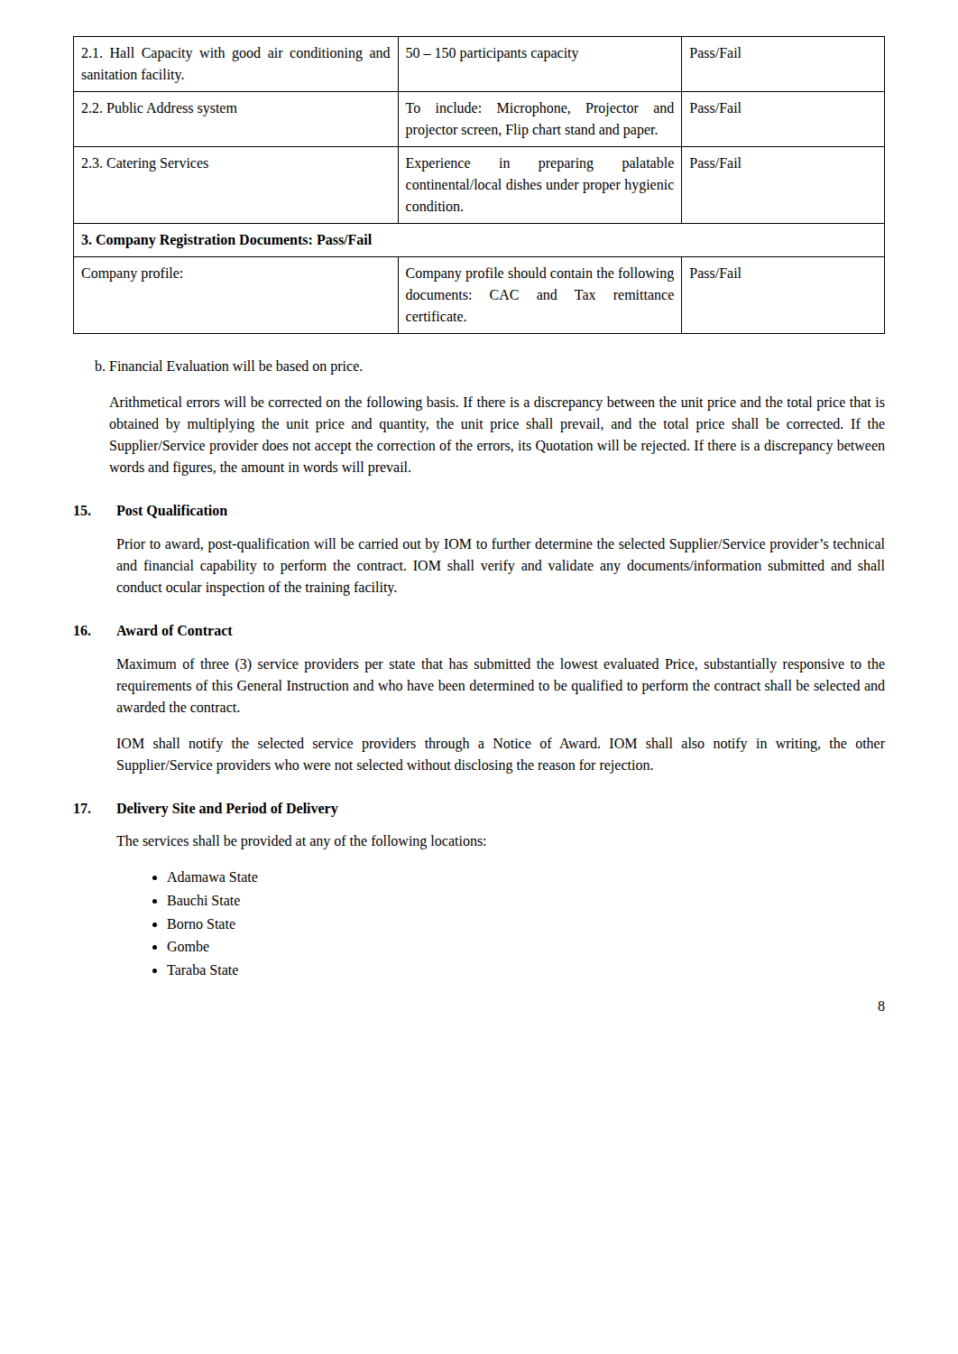| 2.1. Hall Capacity with good air conditioning and sanitation facility. | 50 – 150 participants capacity | Pass/Fail |
| 2.2. Public Address system | To include: Microphone, Projector and projector screen, Flip chart stand and paper. | Pass/Fail |
| 2.3. Catering Services | Experience in preparing palatable continental/local dishes under proper hygienic condition. | Pass/Fail |
| 3. Company Registration Documents: Pass/Fail |
| Company profile: | Company profile should contain the following documents: CAC and Tax remittance certificate. | Pass/Fail |
Financial Evaluation will be based on price.
Arithmetical errors will be corrected on the following basis. If there is a discrepancy between the unit price and the total price that is obtained by multiplying the unit price and quantity, the unit price shall prevail, and the total price shall be corrected. If the Supplier/Service provider does not accept the correction of the errors, its Quotation will be rejected. If there is a discrepancy between words and figures, the amount in words will prevail.
15. Post Qualification
Prior to award, post-qualification will be carried out by IOM to further determine the selected Supplier/Service provider’s technical and financial capability to perform the contract. IOM shall verify and validate any documents/information submitted and shall conduct ocular inspection of the training facility.
16. Award of Contract
Maximum of three (3) service providers per state that has submitted the lowest evaluated Price, substantially responsive to the requirements of this General Instruction and who have been determined to be qualified to perform the contract shall be selected and awarded the contract.
IOM shall notify the selected service providers through a Notice of Award. IOM shall also notify in writing, the other Supplier/Service providers who were not selected without disclosing the reason for rejection.
17. Delivery Site and Period of Delivery
The services shall be provided at any of the following locations:
Adamawa State
Bauchi State
Borno State
Gombe
Taraba State
8